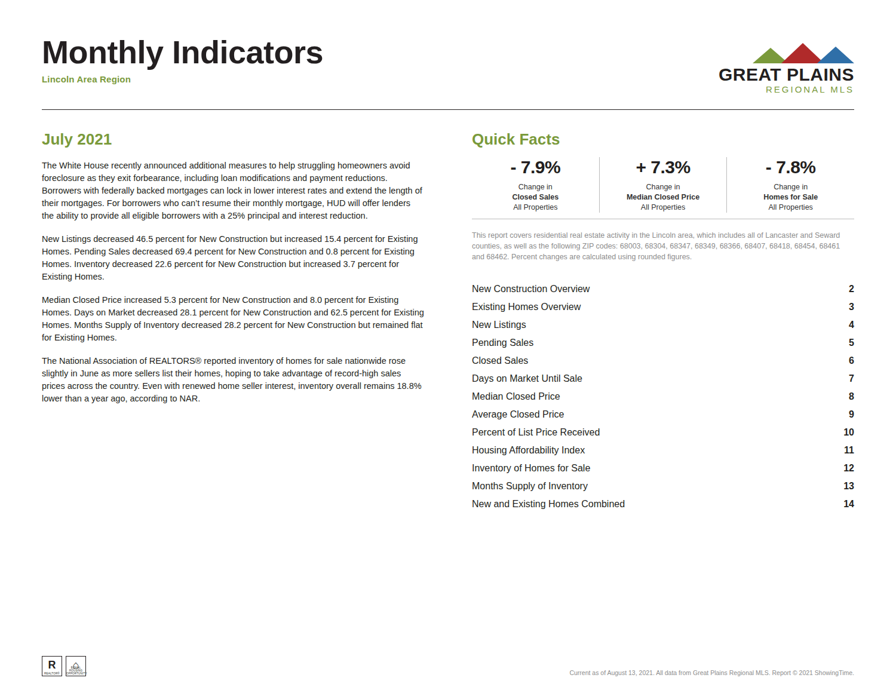Monthly Indicators
Lincoln Area Region
GREAT PLAINS REGIONAL MLS
July 2021
The White House recently announced additional measures to help struggling homeowners avoid foreclosure as they exit forbearance, including loan modifications and payment reductions. Borrowers with federally backed mortgages can lock in lower interest rates and extend the length of their mortgages. For borrowers who can’t resume their monthly mortgage, HUD will offer lenders the ability to provide all eligible borrowers with a 25% principal and interest reduction.
New Listings decreased 46.5 percent for New Construction but increased 15.4 percent for Existing Homes. Pending Sales decreased 69.4 percent for New Construction and 0.8 percent for Existing Homes. Inventory decreased 22.6 percent for New Construction but increased 3.7 percent for Existing Homes.
Median Closed Price increased 5.3 percent for New Construction and 8.0 percent for Existing Homes. Days on Market decreased 28.1 percent for New Construction and 62.5 percent for Existing Homes. Months Supply of Inventory decreased 28.2 percent for New Construction but remained flat for Existing Homes.
The National Association of REALTORS® reported inventory of homes for sale nationwide rose slightly in June as more sellers list their homes, hoping to take advantage of record-high sales prices across the country. Even with renewed home seller interest, inventory overall remains 18.8% lower than a year ago, according to NAR.
Quick Facts
- 7.9%
Change in
Closed Sales
All Properties
+ 7.3%
Change in
Median Closed Price
All Properties
- 7.8%
Change in
Homes for Sale
All Properties
This report covers residential real estate activity in the Lincoln area, which includes all of Lancaster and Seward counties, as well as the following ZIP codes: 68003, 68304, 68347, 68349, 68366, 68407, 68418, 68454, 68461 and 68462. Percent changes are calculated using rounded figures.
| New Construction Overview | 2 |
| Existing Homes Overview | 3 |
| New Listings | 4 |
| Pending Sales | 5 |
| Closed Sales | 6 |
| Days on Market Until Sale | 7 |
| Median Closed Price | 8 |
| Average Closed Price | 9 |
| Percent of List Price Received | 10 |
| Housing Affordability Index | 11 |
| Inventory of Homes for Sale | 12 |
| Months Supply of Inventory | 13 |
| New and Existing Homes Combined | 14 |
RREALTOR®
⌂EQUAL HOUSING OPPORTUNITY
Current as of August 13, 2021. All data from Great Plains Regional MLS. Report © 2021 ShowingTime.